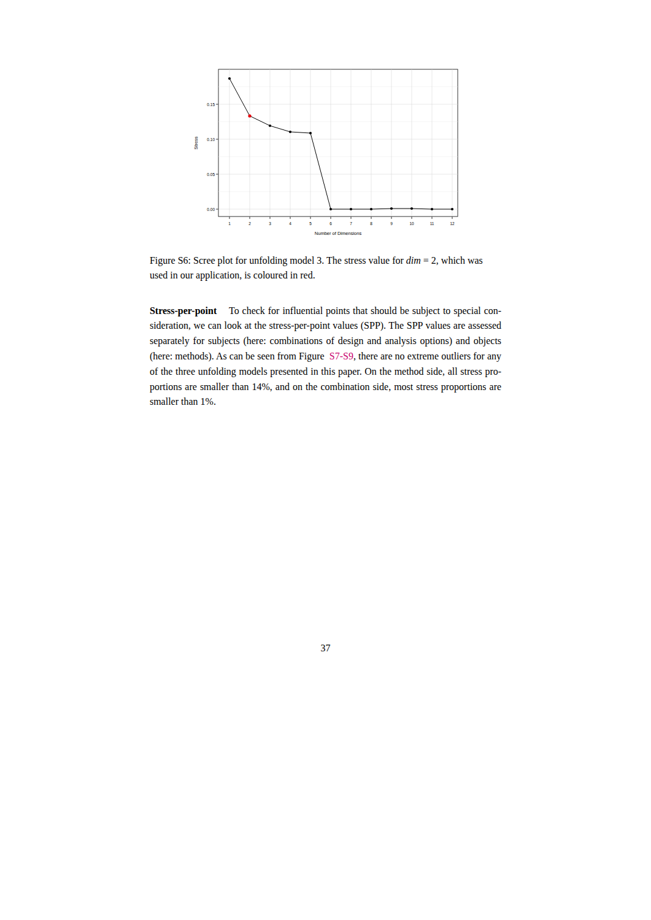0.00 0.05 0.10 0.15 1 2 3 4 5 6 7 8 9 10 11 12 Number of Dimensions Stress
Figure S6: Scree plot for unfolding model 3. The stress value for dim = 2, which was used in our application, is coloured in red.
Stress-per-point To check for influential points that should be subject to special consideration, we can look at the stress-per-point values (SPP). The SPP values are assessed separately for subjects (here: combinations of design and analysis options) and objects (here: methods). As can be seen from Figure S7-S9, there are no extreme outliers for any of the three unfolding models presented in this paper. On the method side, all stress proportions are smaller than 14%, and on the combination side, most stress proportions are smaller than 1%.
37